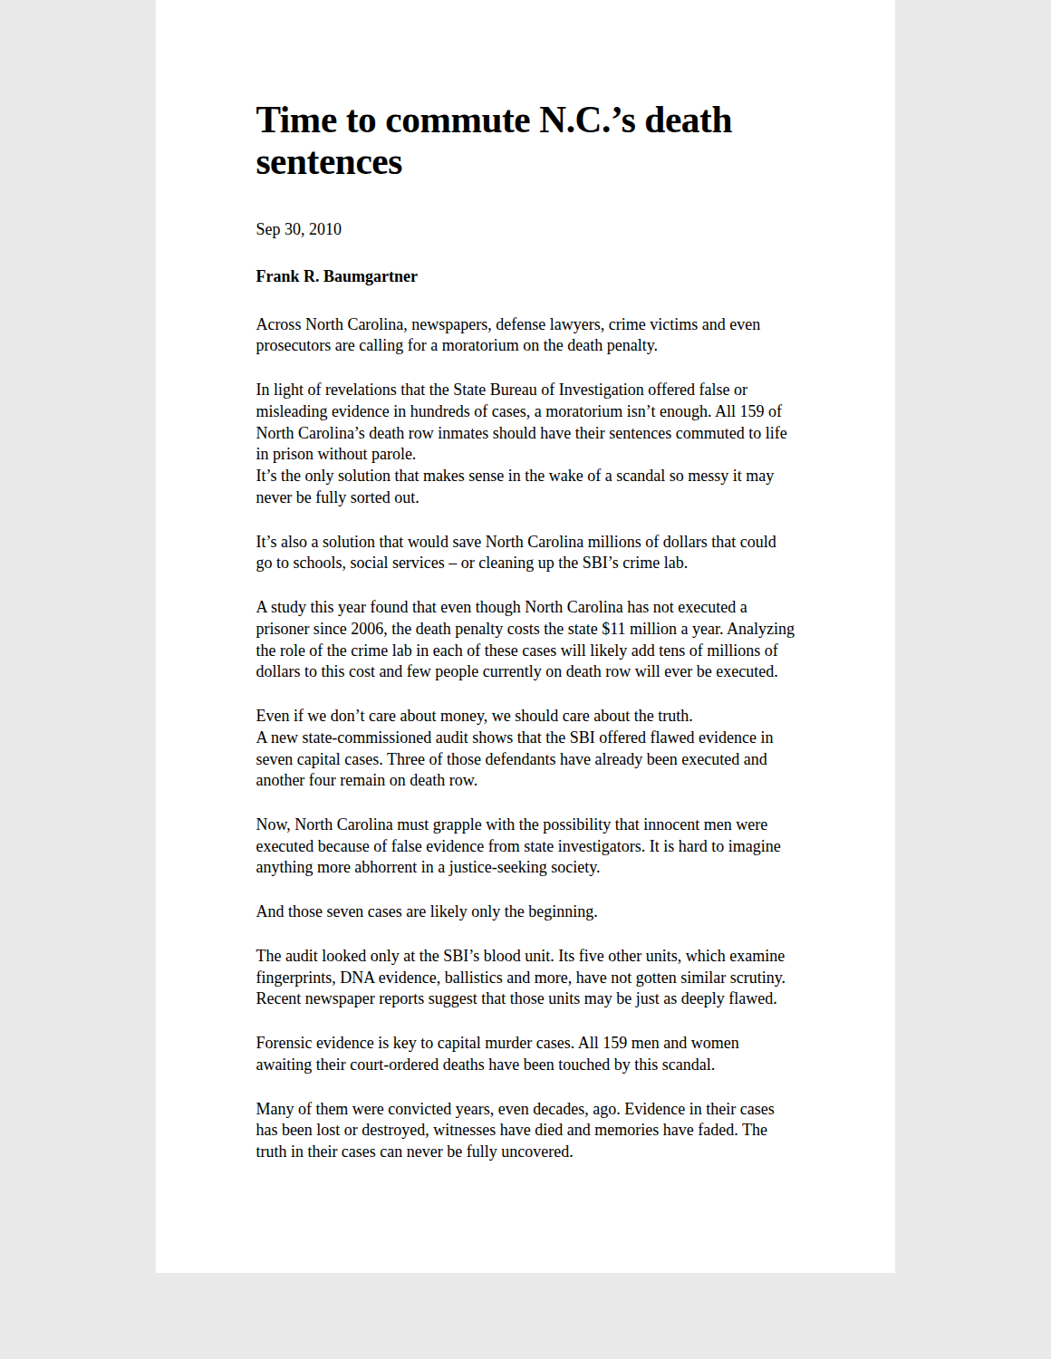Time to commute N.C.’s death sentences
Sep 30, 2010
Frank R. Baumgartner
Across North Carolina, newspapers, defense lawyers, crime victims and even prosecutors are calling for a moratorium on the death penalty.
In light of revelations that the State Bureau of Investigation offered false or misleading evidence in hundreds of cases, a moratorium isn’t enough. All 159 of North Carolina’s death row inmates should have their sentences commuted to life in prison without parole.
It’s the only solution that makes sense in the wake of a scandal so messy it may never be fully sorted out.
It’s also a solution that would save North Carolina millions of dollars that could go to schools, social services – or cleaning up the SBI’s crime lab.
A study this year found that even though North Carolina has not executed a prisoner since 2006, the death penalty costs the state $11 million a year. Analyzing the role of the crime lab in each of these cases will likely add tens of millions of dollars to this cost and few people currently on death row will ever be executed.
Even if we don’t care about money, we should care about the truth.
A new state-commissioned audit shows that the SBI offered flawed evidence in seven capital cases. Three of those defendants have already been executed and another four remain on death row.
Now, North Carolina must grapple with the possibility that innocent men were executed because of false evidence from state investigators. It is hard to imagine anything more abhorrent in a justice-seeking society.
And those seven cases are likely only the beginning.
The audit looked only at the SBI’s blood unit. Its five other units, which examine fingerprints, DNA evidence, ballistics and more, have not gotten similar scrutiny. Recent newspaper reports suggest that those units may be just as deeply flawed.
Forensic evidence is key to capital murder cases. All 159 men and women awaiting their court-ordered deaths have been touched by this scandal.
Many of them were convicted years, even decades, ago. Evidence in their cases has been lost or destroyed, witnesses have died and memories have faded. The truth in their cases can never be fully uncovered.